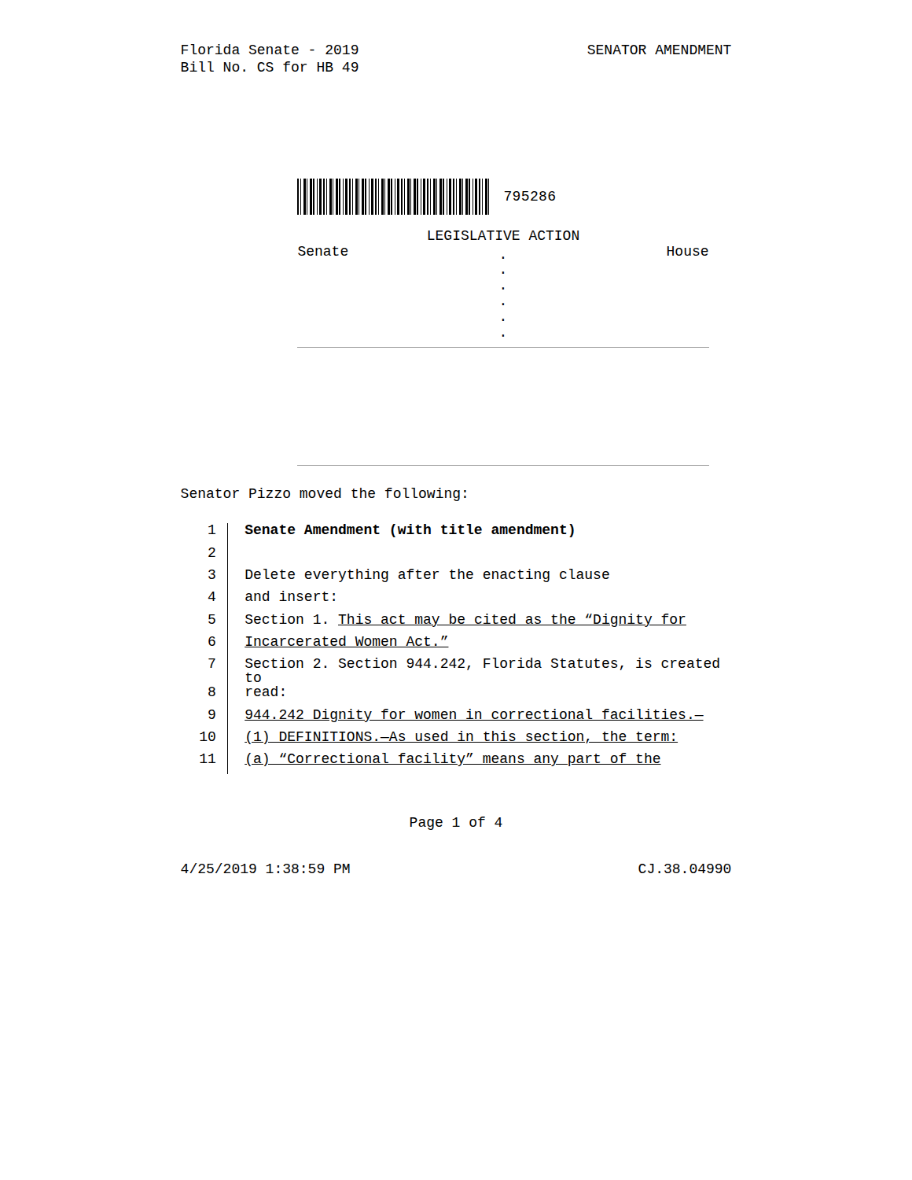Florida Senate - 2019 Bill No. CS for HB 49
SENATOR AMENDMENT
795286
LEGISLATIVE ACTION
Senate
.
.
.
.
.
.
House
Senator Pizzo moved the following:
1 Senate Amendment (with title amendment)
2
3 Delete everything after the enacting clause
4 and insert:
5 Section 1. This act may be cited as the “Dignity for
6 Incarcerated Women Act.”
7 Section 2. Section 944.242, Florida Statutes, is created to
8 read:
9944.242 Dignity for women in correctional facilities.—
10(1) DEFINITIONS.—As used in this section, the term:
11(a) “Correctional facility” means any part of the
Page 1 of 4
4/25/2019 1:38:59 PM
CJ.38.04990